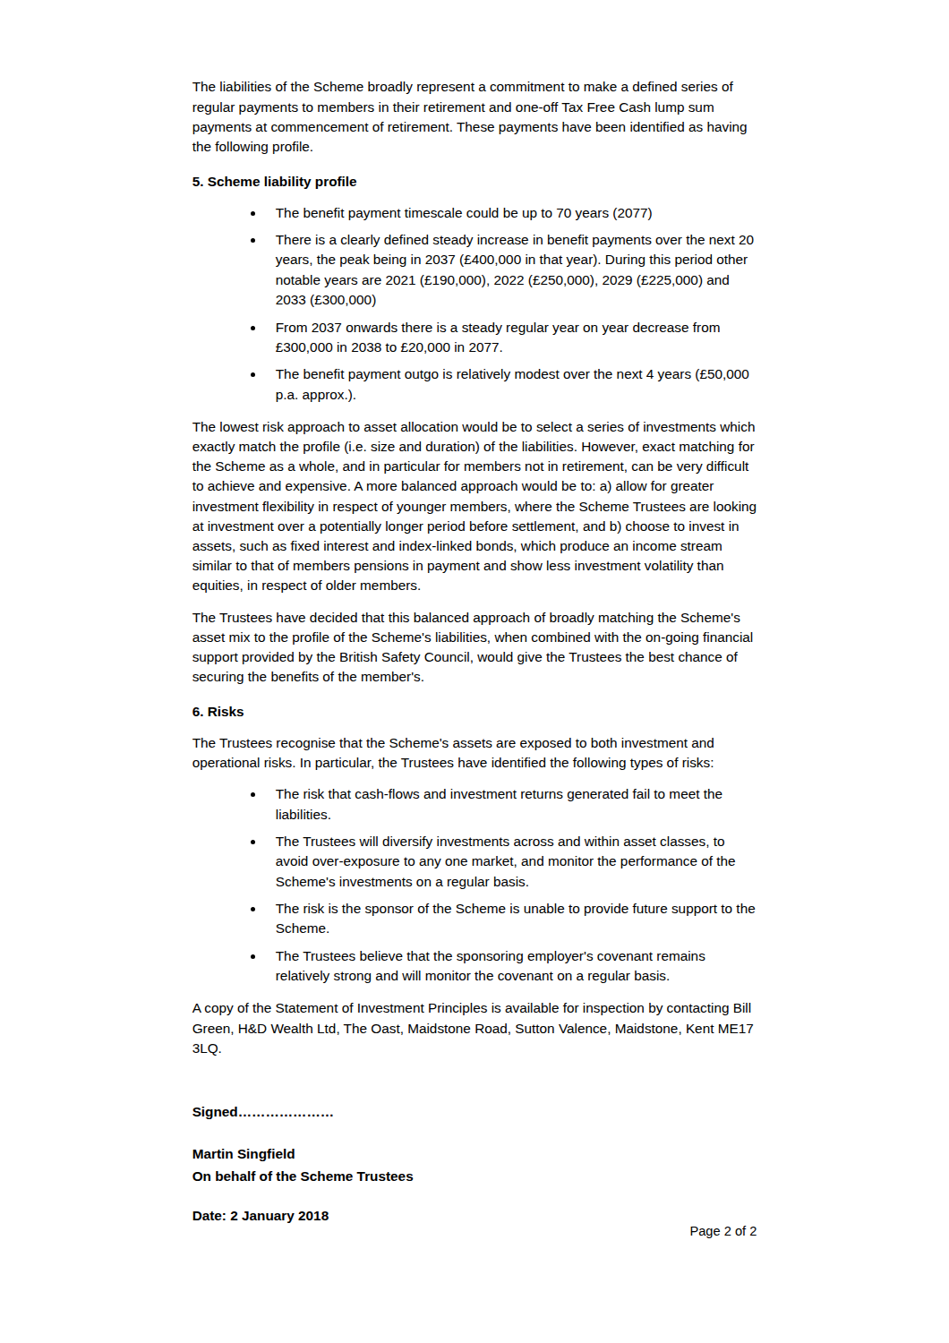The liabilities of the Scheme broadly represent a commitment to make a defined series of regular payments to members in their retirement and one-off Tax Free Cash lump sum payments at commencement of retirement. These payments have been identified as having the following profile.
5. Scheme liability profile
The benefit payment timescale could be up to 70 years (2077)
There is a clearly defined steady increase in benefit payments over the next 20 years, the peak being in 2037 (£400,000 in that year). During this period other notable years are 2021 (£190,000), 2022 (£250,000), 2029 (£225,000) and 2033 (£300,000)
From 2037 onwards there is a steady regular year on year decrease from £300,000 in 2038 to £20,000 in 2077.
The benefit payment outgo is relatively modest over the next 4 years (£50,000 p.a. approx.).
The lowest risk approach to asset allocation would be to select a series of investments which exactly match the profile (i.e. size and duration) of the liabilities. However, exact matching for the Scheme as a whole, and in particular for members not in retirement, can be very difficult to achieve and expensive. A more balanced approach would be to: a) allow for greater investment flexibility in respect of younger members, where the Scheme Trustees are looking at investment over a potentially longer period before settlement, and b) choose to invest in assets, such as fixed interest and index-linked bonds, which produce an income stream similar to that of members pensions in payment and show less investment volatility than equities, in respect of older members.
The Trustees have decided that this balanced approach of broadly matching the Scheme's asset mix to the profile of the Scheme's liabilities, when combined with the on-going financial support provided by the British Safety Council, would give the Trustees the best chance of securing the benefits of the member's.
6. Risks
The Trustees recognise that the Scheme's assets are exposed to both investment and operational risks. In particular, the Trustees have identified the following types of risks:
The risk that cash-flows and investment returns generated fail to meet the liabilities.
The Trustees will diversify investments across and within asset classes, to avoid over-exposure to any one market, and monitor the performance of the Scheme's investments on a regular basis.
The risk is the sponsor of the Scheme is unable to provide future support to the Scheme.
The Trustees believe that the sponsoring employer's covenant remains relatively strong and will monitor the covenant on a regular basis.
A copy of the Statement of Investment Principles is available for inspection by contacting Bill Green, H&D Wealth Ltd, The Oast, Maidstone Road, Sutton Valence, Maidstone, Kent ME17 3LQ.
Signed…………………
Martin Singfield
On behalf of the Scheme Trustees
Date: 2 January 2018
Page 2 of 2